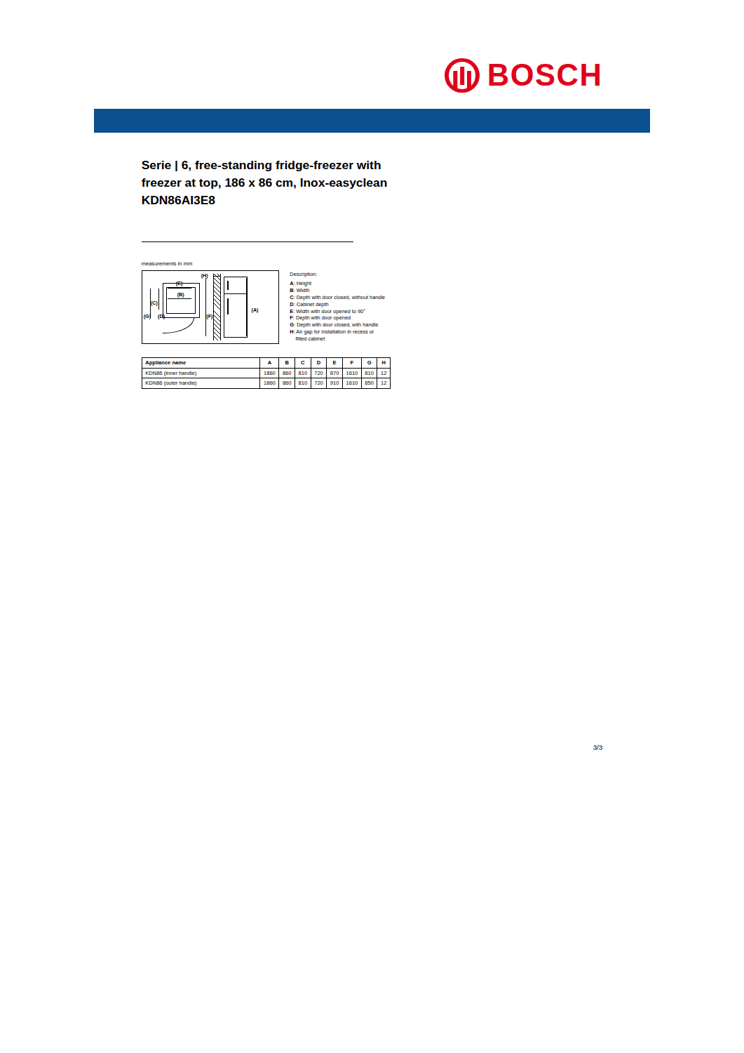BOSCH
Serie | 6, free-standing fridge-freezer with freezer at top, 186 x 86 cm, Inox-easyclean
KDN86AI3E8
measurements in mm
(H) (E) (B) (C) (G) (D) (F) (A)
Description:
A: Height
B: Width
C: Depth with door closed, without handle
D: Cabinet depth
E: Width with door opened to 90°
F: Depth with door opened
G: Depth with door closed, with handle
H: Air gap for installation in recess or
fitted cabinet
| Appliance name | A | B | C | D | E | F | G | H |
| --- | --- | --- | --- | --- | --- | --- | --- | --- |
| KDN86 (inner handle) | 1860 | 860 | 810 | 720 | 870 | 1610 | 810 | 12 |
| KDN86 (outer handle) | 1860 | 860 | 810 | 720 | 910 | 1610 | 850 | 12 |
3/3